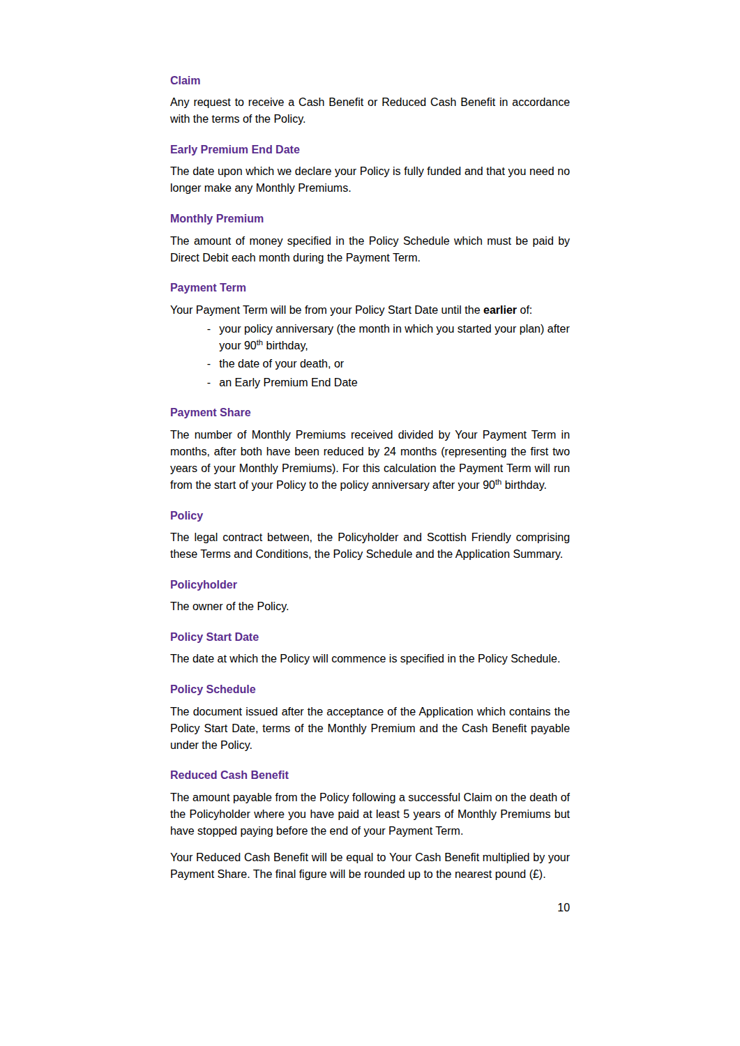Claim
Any request to receive a Cash Benefit or Reduced Cash Benefit in accordance with the terms of the Policy.
Early Premium End Date
The date upon which we declare your Policy is fully funded and that you need no longer make any Monthly Premiums.
Monthly Premium
The amount of money specified in the Policy Schedule which must be paid by Direct Debit each month during the Payment Term.
Payment Term
Your Payment Term will be from your Policy Start Date until the earlier of:
your policy anniversary (the month in which you started your plan) after your 90th birthday,
the date of your death, or
an Early Premium End Date
Payment Share
The number of Monthly Premiums received divided by Your Payment Term in months, after both have been reduced by 24 months (representing the first two years of your Monthly Premiums). For this calculation the Payment Term will run from the start of your Policy to the policy anniversary after your 90th birthday.
Policy
The legal contract between, the Policyholder and Scottish Friendly comprising these Terms and Conditions, the Policy Schedule and the Application Summary.
Policyholder
The owner of the Policy.
Policy Start Date
The date at which the Policy will commence is specified in the Policy Schedule.
Policy Schedule
The document issued after the acceptance of the Application which contains the Policy Start Date, terms of the Monthly Premium and the Cash Benefit payable under the Policy.
Reduced Cash Benefit
The amount payable from the Policy following a successful Claim on the death of the Policyholder where you have paid at least 5 years of Monthly Premiums but have stopped paying before the end of your Payment Term.
Your Reduced Cash Benefit will be equal to Your Cash Benefit multiplied by your Payment Share. The final figure will be rounded up to the nearest pound (£).
10